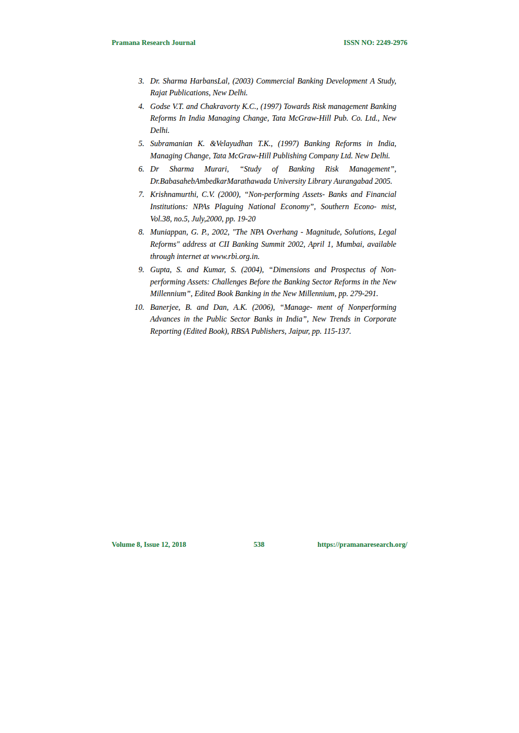Pramana Research Journal ISSN NO: 2249-2976
Dr. Sharma HarbansLal, (2003) Commercial Banking Development A Study, Rajat Publications, New Delhi.
Godse V.T. and Chakravorty K.C., (1997) Towards Risk management Banking Reforms In India Managing Change, Tata McGraw-Hill Pub. Co. Ltd., New Delhi.
Subramanian K. &Velayudhan T.K., (1997) Banking Reforms in India, Managing Change, Tata McGraw-Hill Publishing Company Ltd. New Delhi.
Dr Sharma Murari, “Study of Banking Risk Management”, Dr.BabasahebAmbedkarMarathawada University Library Aurangabad 2005.
Krishnamurthi, C.V. (2000), “Non-performing Assets- Banks and Financial Institutions: NPAs Plaguing National Economy”, Southern Econo- mist, Vol.38, no.5, July,2000, pp. 19-20
Muniappan, G. P., 2002, "The NPA Overhang - Magnitude, Solutions, Legal Reforms" address at CII Banking Summit 2002, April 1, Mumbai, available through internet at www.rbì.org.in.
Gupta, S. and Kumar, S. (2004), “Dimensions and Prospectus of Non-performing Assets: Challenges Before the Banking Sector Reforms in the New Millennium”, Edited Book Banking in the New Millennium, pp. 279-291.
Banerjee, B. and Dan, A.K. (2006), “Manage- ment of Nonperforming Advances in the Public Sector Banks in India”, New Trends in Corporate Reporting (Edited Book), RBSA Publishers, Jaipur, pp. 115-137.
Volume 8, Issue 12, 2018 538 https://pramanaresearch.org/